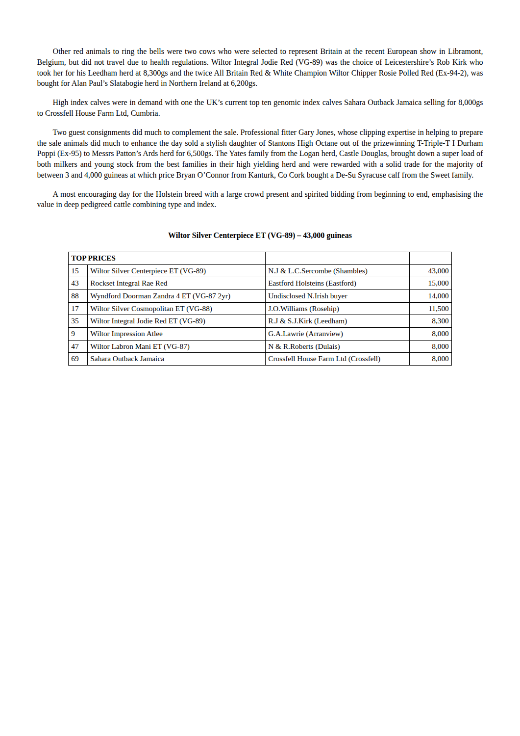Other red animals to ring the bells were two cows who were selected to represent Britain at the recent European show in Libramont, Belgium, but did not travel due to health regulations. Wiltor Integral Jodie Red (VG-89) was the choice of Leicestershire’s Rob Kirk who took her for his Leedham herd at 8,300gs and the twice All Britain Red & White Champion Wiltor Chipper Rosie Polled Red (Ex-94-2), was bought for Alan Paul’s Slatabogie herd in Northern Ireland at 6,200gs.
High index calves were in demand with one the UK’s current top ten genomic index calves Sahara Outback Jamaica selling for 8,000gs to Crossfell House Farm Ltd, Cumbria.
Two guest consignments did much to complement the sale. Professional fitter Gary Jones, whose clipping expertise in helping to prepare the sale animals did much to enhance the day sold a stylish daughter of Stantons High Octane out of the prizewinning T-Triple-T I Durham Poppi (Ex-95) to Messrs Patton’s Ards herd for 6,500gs. The Yates family from the Logan herd, Castle Douglas, brought down a super load of both milkers and young stock from the best families in their high yielding herd and were rewarded with a solid trade for the majority of between 3 and 4,000 guineas at which price Bryan O’Connor from Kanturk, Co Cork bought a De-Su Syracuse calf from the Sweet family.
A most encouraging day for the Holstein breed with a large crowd present and spirited bidding from beginning to end, emphasising the value in deep pedigreed cattle combining type and index.
Wiltor Silver Centerpiece ET (VG-89) – 43,000 guineas
| TOP PRICES | | |
| 15 | Wiltor Silver Centerpiece ET (VG-89) | N.J & L.C.Sercombe (Shambles) | 43,000 |
| 43 | Rockset Integral Rae Red | Eastford Holsteins (Eastford) | 15,000 |
| 88 | Wyndford Doorman Zandra 4 ET (VG-87 2yr) | Undisclosed N.Irish buyer | 14,000 |
| 17 | Wiltor Silver Cosmopolitan ET (VG-88) | J.O.Williams (Rosehip) | 11,500 |
| 35 | Wiltor Integral Jodie Red ET (VG-89) | R.J & S.J.Kirk (Leedham) | 8,300 |
| 9 | Wiltor Impression Atlee | G.A.Lawrie (Arranview) | 8,000 |
| 47 | Wiltor Labron Mani ET (VG-87) | N & R.Roberts (Dulais) | 8,000 |
| 69 | Sahara Outback Jamaica | Crossfell House Farm Ltd (Crossfell) | 8,000 |